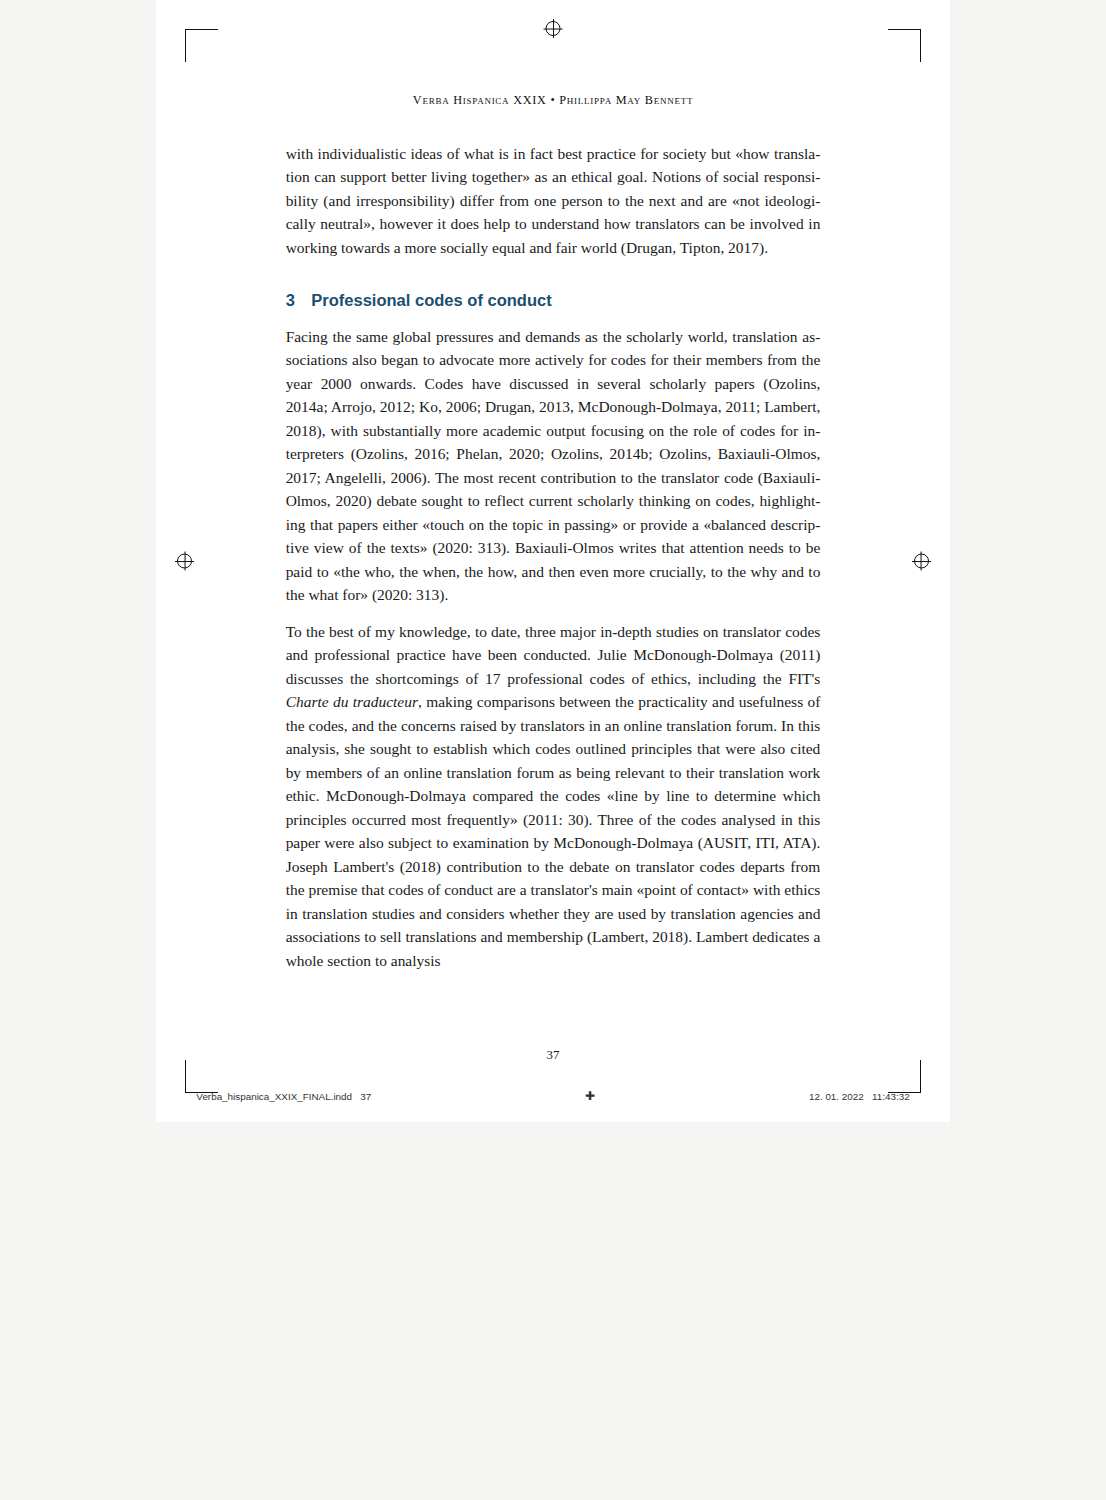Verba Hispanica XXIX • Phillippa May Bennett
with individualistic ideas of what is in fact best practice for society but «how translation can support better living together» as an ethical goal. Notions of social responsibility (and irresponsibility) differ from one person to the next and are «not ideologically neutral», however it does help to understand how translators can be involved in working towards a more socially equal and fair world (Drugan, Tipton, 2017).
3 Professional codes of conduct
Facing the same global pressures and demands as the scholarly world, translation associations also began to advocate more actively for codes for their members from the year 2000 onwards. Codes have discussed in several scholarly papers (Ozolins, 2014a; Arrojo, 2012; Ko, 2006; Drugan, 2013, McDonough-Dolmaya, 2011; Lambert, 2018), with substantially more academic output focusing on the role of codes for interpreters (Ozolins, 2016; Phelan, 2020; Ozolins, 2014b; Ozolins, Baxiauli-Olmos, 2017; Angelelli, 2006). The most recent contribution to the translator code (Baxiauli-Olmos, 2020) debate sought to reflect current scholarly thinking on codes, highlighting that papers either «touch on the topic in passing» or provide a «balanced descriptive view of the texts» (2020: 313). Baxiauli-Olmos writes that attention needs to be paid to «the who, the when, the how, and then even more crucially, to the why and to the what for» (2020: 313).
To the best of my knowledge, to date, three major in-depth studies on translator codes and professional practice have been conducted. Julie McDonough-Dolmaya (2011) discusses the shortcomings of 17 professional codes of ethics, including the FIT's Charte du traducteur, making comparisons between the practicality and usefulness of the codes, and the concerns raised by translators in an online translation forum. In this analysis, she sought to establish which codes outlined principles that were also cited by members of an online translation forum as being relevant to their translation work ethic. McDonough-Dolmaya compared the codes «line by line to determine which principles occurred most frequently» (2011: 30). Three of the codes analysed in this paper were also subject to examination by McDonough-Dolmaya (AUSIT, ITI, ATA). Joseph Lambert's (2018) contribution to the debate on translator codes departs from the premise that codes of conduct are a translator's main «point of contact» with ethics in translation studies and considers whether they are used by translation agencies and associations to sell translations and membership (Lambert, 2018). Lambert dedicates a whole section to analysis
37
Verba_hispanica_XXIX_FINAL.indd 37 ✚ 12. 01. 2022 11:43:32